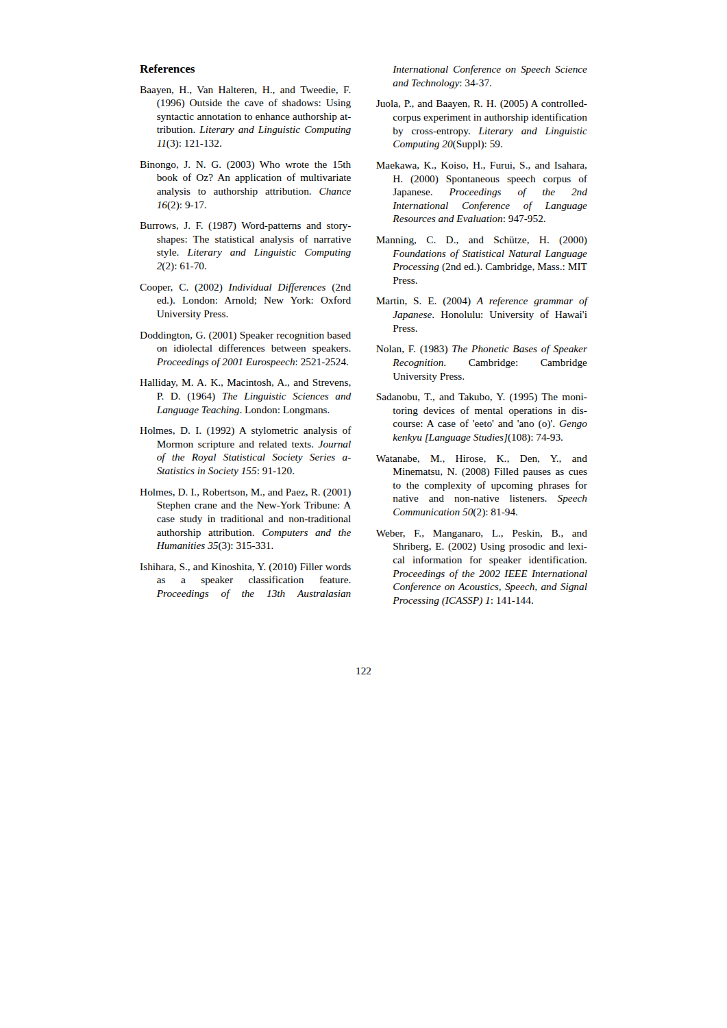References
Baayen, H., Van Halteren, H., and Tweedie, F. (1996) Outside the cave of shadows: Using syntactic annotation to enhance authorship attribution. Literary and Linguistic Computing 11(3): 121-132.
Binongo, J. N. G. (2003) Who wrote the 15th book of Oz? An application of multivariate analysis to authorship attribution. Chance 16(2): 9-17.
Burrows, J. F. (1987) Word-patterns and story-shapes: The statistical analysis of narrative style. Literary and Linguistic Computing 2(2): 61-70.
Cooper, C. (2002) Individual Differences (2nd ed.). London: Arnold; New York: Oxford University Press.
Doddington, G. (2001) Speaker recognition based on idiolectal differences between speakers. Proceedings of 2001 Eurospeech: 2521-2524.
Halliday, M. A. K., Macintosh, A., and Strevens, P. D. (1964) The Linguistic Sciences and Language Teaching. London: Longmans.
Holmes, D. I. (1992) A stylometric analysis of Mormon scripture and related texts. Journal of the Royal Statistical Society Series a-Statistics in Society 155: 91-120.
Holmes, D. I., Robertson, M., and Paez, R. (2001) Stephen crane and the New-York Tribune: A case study in traditional and non-traditional authorship attribution. Computers and the Humanities 35(3): 315-331.
Ishihara, S., and Kinoshita, Y. (2010) Filler words as a speaker classification feature. Proceedings of the 13th Australasian International Conference on Speech Science and Technology: 34-37.
Juola, P., and Baayen, R. H. (2005) A controlled-corpus experiment in authorship identification by cross-entropy. Literary and Linguistic Computing 20(Suppl): 59.
Maekawa, K., Koiso, H., Furui, S., and Isahara, H. (2000) Spontaneous speech corpus of Japanese. Proceedings of the 2nd International Conference of Language Resources and Evaluation: 947-952.
Manning, C. D., and Schütze, H. (2000) Foundations of Statistical Natural Language Processing (2nd ed.). Cambridge, Mass.: MIT Press.
Martin, S. E. (2004) A reference grammar of Japanese. Honolulu: University of Hawai'i Press.
Nolan, F. (1983) The Phonetic Bases of Speaker Recognition. Cambridge: Cambridge University Press.
Sadanobu, T., and Takubo, Y. (1995) The monitoring devices of mental operations in discourse: A case of 'eeto' and 'ano (o)'. Gengo kenkyu [Language Studies](108): 74-93.
Watanabe, M., Hirose, K., Den, Y., and Minematsu, N. (2008) Filled pauses as cues to the complexity of upcoming phrases for native and non-native listeners. Speech Communication 50(2): 81-94.
Weber, F., Manganaro, L., Peskin, B., and Shriberg, E. (2002) Using prosodic and lexical information for speaker identification. Proceedings of the 2002 IEEE International Conference on Acoustics, Speech, and Signal Processing (ICASSP) 1: 141-144.
122